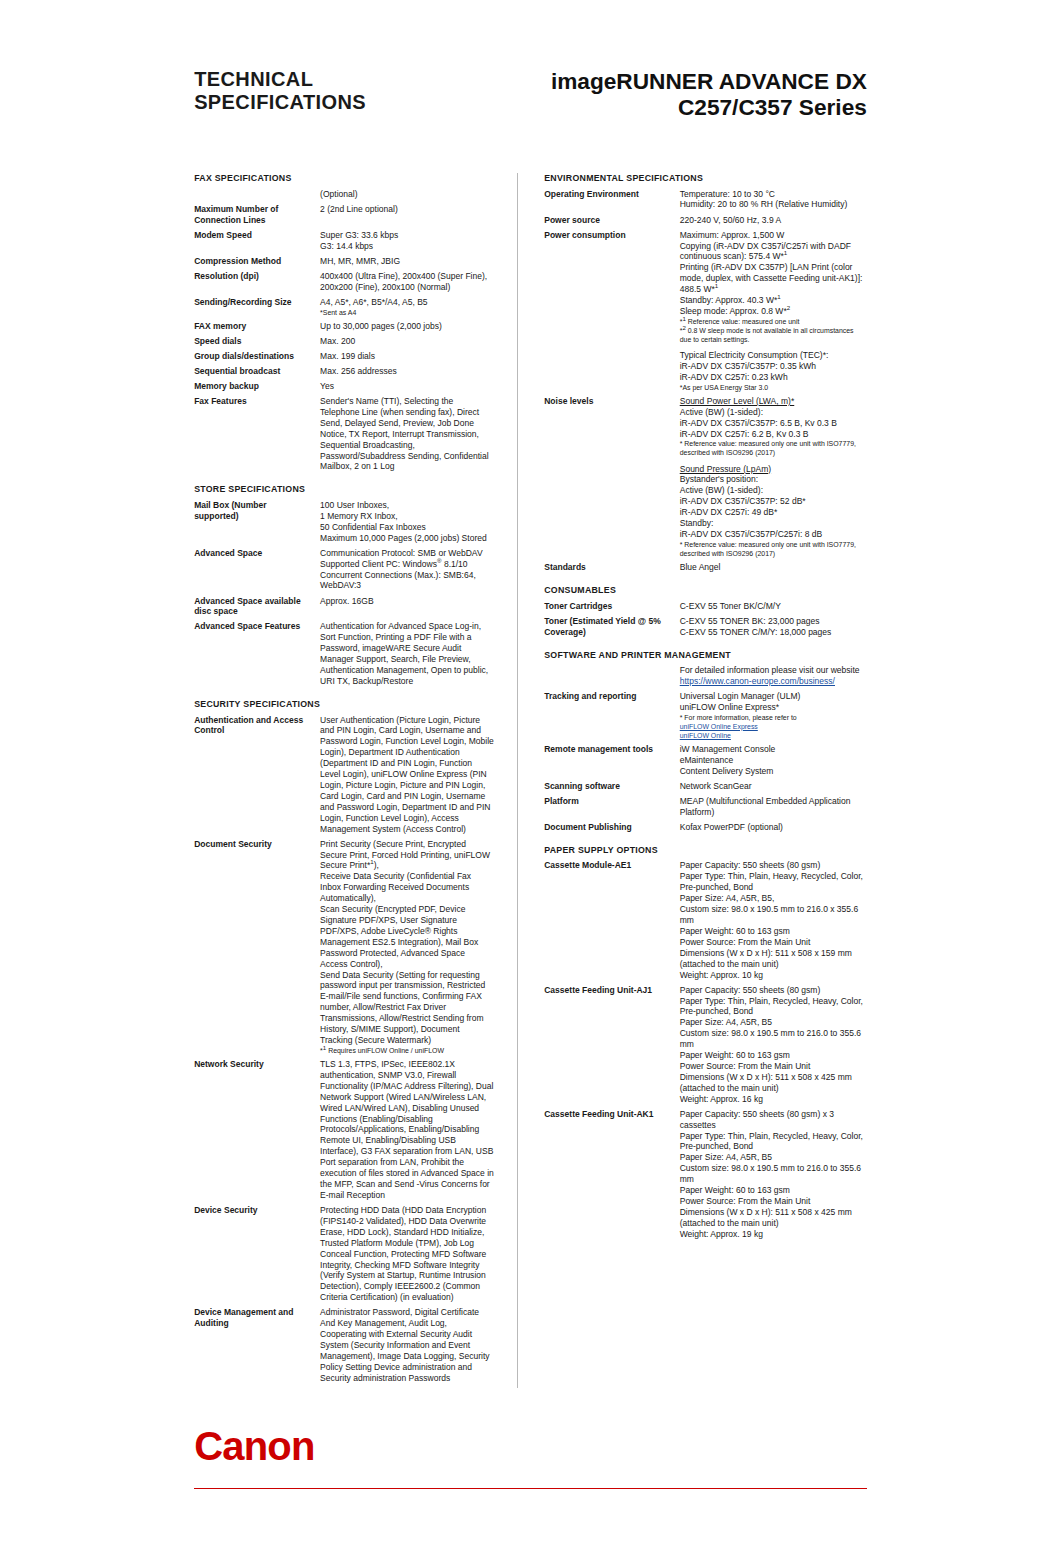Technical
Specifications
imageRUNNER ADVANCE DX
C257/C357 Series
Fax Specifications
(Optional)
Maximum Number of Connection Lines
2 (2nd Line optional)
Modem Speed
Super G3: 33.6 kbps
G3: 14.4 kbps
Compression Method
MH, MR, MMR, JBIG
Resolution (dpi)
400x400 (Ultra Fine), 200x400 (Super Fine), 200x200 (Fine), 200x100 (Normal)
Sending/Recording Size
A4, A5*, A6*, B5*/A4, A5, B5
*Sent as A4
FAX memory
Up to 30,000 pages (2,000 jobs)
Speed dials
Max. 200
Group dials/destinations
Max. 199 dials
Sequential broadcast
Max. 256 addresses
Memory backup
Yes
Fax Features
Sender's Name (TTI), Selecting the Telephone Line (when sending fax), Direct Send, Delayed Send, Preview, Job Done Notice, TX Report, Interrupt Transmission, Sequential Broadcasting, Password/Subaddress Sending, Confidential Mailbox, 2 on 1 Log
Store Specifications
Mail Box (Number supported)
100 User Inboxes,
1 Memory RX Inbox,
50 Confidential Fax Inboxes
Maximum 10,000 Pages (2,000 jobs) Stored
Advanced Space
Communication Protocol: SMB or WebDAV
Supported Client PC: Windows® 8.1/10
Concurrent Connections (Max.): SMB:64, WebDAV:3
Advanced Space available disc space
Approx. 16GB
Advanced Space Features
Authentication for Advanced Space Log-in, Sort Function, Printing a PDF File with a Password, imageWARE Secure Audit Manager Support, Search, File Preview, Authentication Management, Open to public, URI TX, Backup/Restore
Security Specifications
Authentication and Access Control
User Authentication (Picture Login, Picture and PIN Login, Card Login, Username and Password Login, Function Level Login, Mobile Login), Department ID Authentication (Department ID and PIN Login, Function Level Login), uniFLOW Online Express (PIN Login, Picture Login, Picture and PIN Login, Card Login, Card and PIN Login, Username and Password Login, Department ID and PIN Login, Function Level Login), Access Management System (Access Control)
Document Security
Print Security (Secure Print, Encrypted Secure Print, Forced Hold Printing, uniFLOW Secure Print*1),
Receive Data Security (Confidential Fax Inbox Forwarding Received Documents Automatically),
Scan Security (Encrypted PDF, Device Signature PDF/XPS, User Signature PDF/XPS, Adobe LiveCycle® Rights Management ES2.5 Integration), Mail Box Password Protected, Advanced Space Access Control),
Send Data Security (Setting for requesting password input per transmission, Restricted E-mail/File send functions, Confirming FAX number, Allow/Restrict Fax Driver Transmissions, Allow/Restrict Sending from History, S/MIME Support), Document Tracking (Secure Watermark)
*1 Requires uniFLOW Online / uniFLOW
Network Security
TLS 1.3, FTPS, IPSec, IEEE802.1X authentication, SNMP V3.0, Firewall Functionality (IP/MAC Address Filtering), Dual Network Support (Wired LAN/Wireless LAN, Wired LAN/Wired LAN), Disabling Unused Functions (Enabling/Disabling Protocols/Applications, Enabling/Disabling Remote UI, Enabling/Disabling USB Interface), G3 FAX separation from LAN, USB Port separation from LAN, Prohibit the execution of files stored in Advanced Space in the MFP, Scan and Send -Virus Concerns for E-mail Reception
Device Security
Protecting HDD Data (HDD Data Encryption (FIPS140-2 Validated), HDD Data Overwrite Erase, HDD Lock), Standard HDD Initialize, Trusted Platform Module (TPM), Job Log Conceal Function, Protecting MFD Software Integrity, Checking MFD Software Integrity (Verify System at Startup, Runtime Intrusion Detection), Comply IEEE2600.2 (Common Criteria Certification) (in evaluation)
Device Management and Auditing
Administrator Password, Digital Certificate And Key Management, Audit Log, Cooperating with External Security Audit System (Security Information and Event Management), Image Data Logging, Security Policy Setting Device administration and Security administration Passwords
Environmental Specifications
Operating Environment
Temperature: 10 to 30 °C
Humidity: 20 to 80 % RH (Relative Humidity)
Power source
220-240 V, 50/60 Hz, 3.9 A
Power consumption
Maximum: Approx. 1,500 W
Copying (iR-ADV DX C357i/C257i with DADF continuous scan): 575.4 W*1
Printing (iR-ADV DX C357P) [LAN Print (color mode, duplex, with Cassette Feeding unit-AK1)]: 488.5 W*1
Standby: Approx. 40.3 W*1
Sleep mode: Approx. 0.8 W*2
*1 Reference value: measured one unit *2 0.8 W sleep mode is not available in all circumstances due to certain settings.
Typical Electricity Consumption (TEC)*:
iR-ADV DX C357i/C357P: 0.35 kWh
iR-ADV DX C257i: 0.23 kWh
*As per USA Energy Star 3.0
Noise levels
Sound Power Level (LWA, m)*
Active (BW) (1-sided):
iR-ADV DX C357i/C357P: 6.5 B, Kv 0.3 B
iR-ADV DX C257i: 6.2 B, Kv 0.3 B
* Reference value: measured only one unit with ISO7779, described with ISO9296 (2017)
Sound Pressure (LpAm)
Bystander's position:
Active (BW) (1-sided):
iR-ADV DX C357i/C357P: 52 dB*
iR-ADV DX C257i: 49 dB*
Standby:
iR-ADV DX C357i/C357P/C257i: 8 dB
* Reference value: measured only one unit with ISO7779, described with ISO9296 (2017)
Standards
Blue Angel
Consumables
Toner Cartridges
C-EXV 55 Toner BK/C/M/Y
Toner (Estimated Yield @ 5% Coverage)
C-EXV 55 TONER BK: 23,000 pages
C-EXV 55 TONER C/M/Y: 18,000 pages
Software and Printer Management
For detailed information please visit our website
https://www.canon-europe.com/business/
Tracking and reporting
Universal Login Manager (ULM)
uniFLOW Online Express*
* For more information, please refer to uniFLOW Online Express uniFLOW Online
Remote management tools
iW Management Console
eMaintenance
Content Delivery System
Scanning software
Network ScanGear
Platform
MEAP (Multifunctional Embedded Application Platform)
Document Publishing
Kofax PowerPDF (optional)
Paper Supply Options
Cassette Module-AE1
Paper Capacity: 550 sheets (80 gsm)
Paper Type: Thin, Plain, Heavy, Recycled, Color, Pre-punched, Bond
Paper Size: A4, A5R, B5,
Custom size: 98.0 x 190.5 mm to 216.0 x 355.6 mm
Paper Weight: 60 to 163 gsm
Power Source: From the Main Unit
Dimensions (W x D x H): 511 x 508 x 159 mm (attached to the main unit)
Weight: Approx. 10 kg
Cassette Feeding Unit-AJ1
Paper Capacity: 550 sheets (80 gsm)
Paper Type: Thin, Plain, Recycled, Heavy, Color, Pre-punched, Bond
Paper Size: A4, A5R, B5
Custom size: 98.0 x 190.5 mm to 216.0 to 355.6 mm
Paper Weight: 60 to 163 gsm
Power Source: From the Main Unit
Dimensions (W x D x H): 511 x 508 x 425 mm (attached to the main unit)
Weight: Approx. 16 kg
Cassette Feeding Unit-AK1
Paper Capacity: 550 sheets (80 gsm) x 3 cassettes
Paper Type: Thin, Plain, Recycled, Heavy, Color, Pre-punched, Bond
Paper Size: A4, A5R, B5
Custom size: 98.0 x 190.5 mm to 216.0 to 355.6 mm
Paper Weight: 60 to 163 gsm
Power Source: From the Main Unit
Dimensions (W x D x H): 511 x 508 x 425 mm (attached to the main unit)
Weight: Approx. 19 kg
Canon